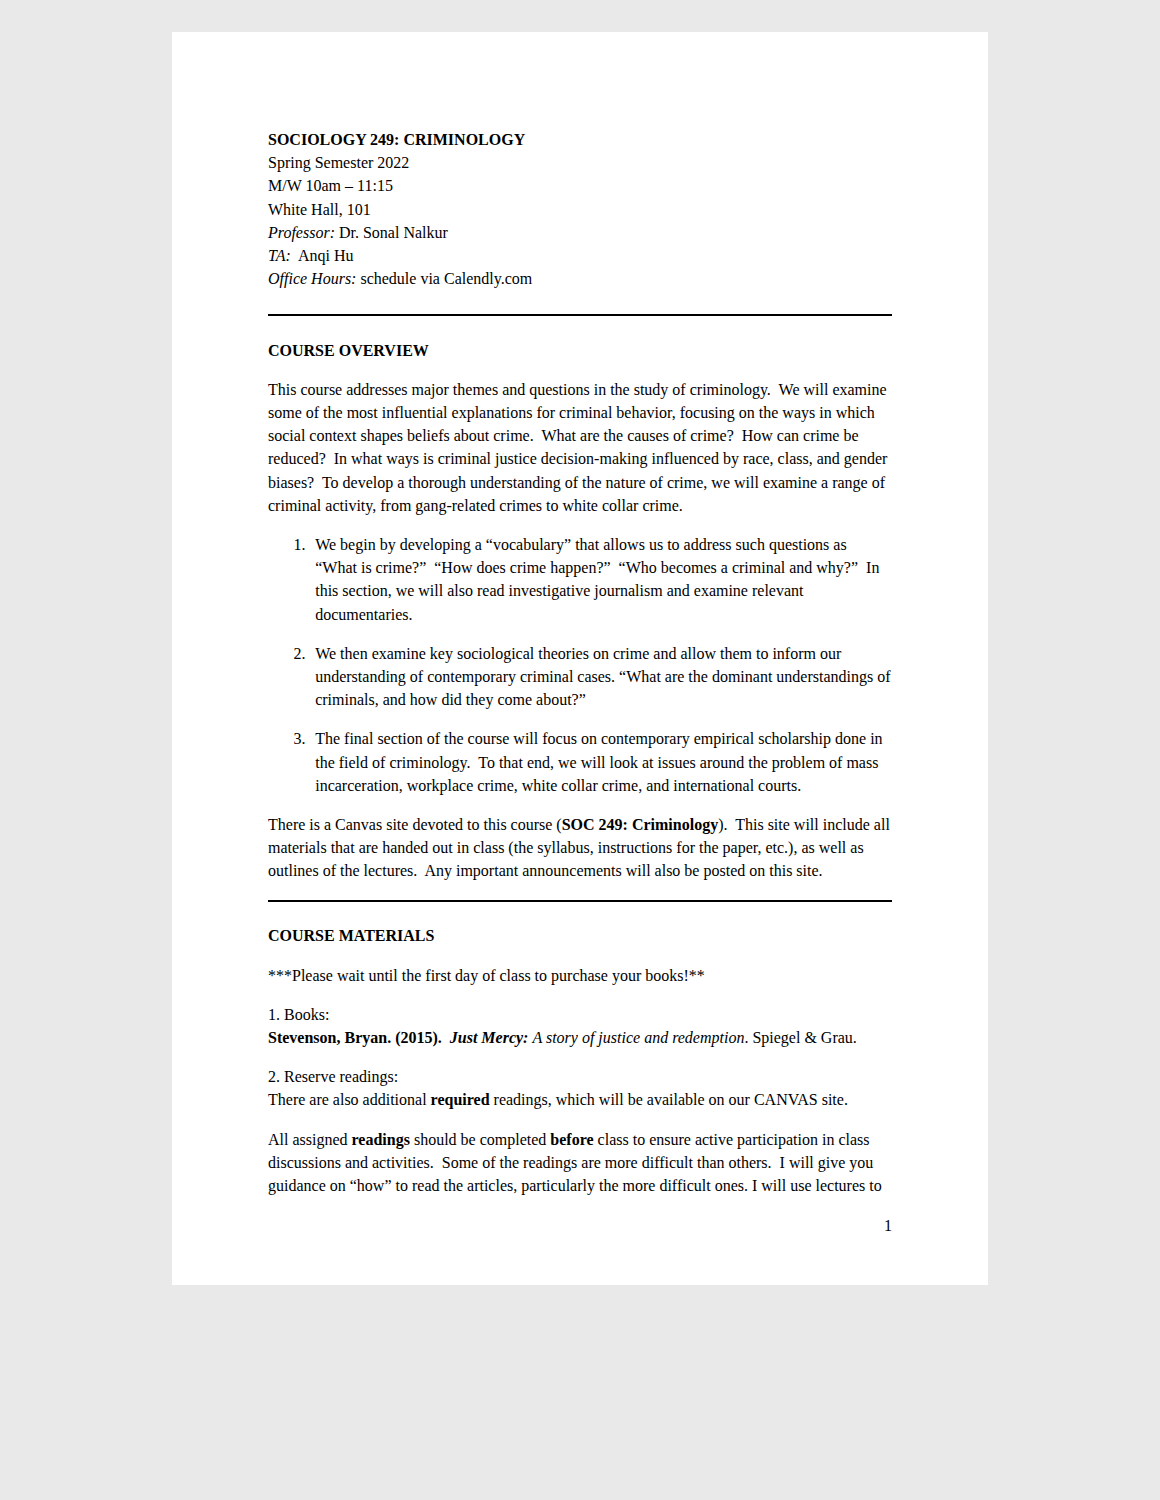Sociology 249: Criminology
Spring Semester 2022
M/W 10am – 11:15
White Hall, 101
Professor: Dr. Sonal Nalkur
TA: Anqi Hu
Office Hours: schedule via Calendly.com
Course Overview
This course addresses major themes and questions in the study of criminology. We will examine some of the most influential explanations for criminal behavior, focusing on the ways in which social context shapes beliefs about crime. What are the causes of crime? How can crime be reduced? In what ways is criminal justice decision-making influenced by race, class, and gender biases? To develop a thorough understanding of the nature of crime, we will examine a range of criminal activity, from gang-related crimes to white collar crime.
We begin by developing a “vocabulary” that allows us to address such questions as “What is crime?” “How does crime happen?” “Who becomes a criminal and why?” In this section, we will also read investigative journalism and examine relevant documentaries.
We then examine key sociological theories on crime and allow them to inform our understanding of contemporary criminal cases. “What are the dominant understandings of criminals, and how did they come about?”
The final section of the course will focus on contemporary empirical scholarship done in the field of criminology. To that end, we will look at issues around the problem of mass incarceration, workplace crime, white collar crime, and international courts.
There is a Canvas site devoted to this course (SOC 249: Criminology). This site will include all materials that are handed out in class (the syllabus, instructions for the paper, etc.), as well as outlines of the lectures. Any important announcements will also be posted on this site.
Course Materials
***Please wait until the first day of class to purchase your books!**
1. Books:
Stevenson, Bryan. (2015). Just Mercy: A story of justice and redemption. Spiegel & Grau.
2. Reserve readings:
There are also additional required readings, which will be available on our CANVAS site.
All assigned readings should be completed before class to ensure active participation in class discussions and activities. Some of the readings are more difficult than others. I will give you guidance on “how” to read the articles, particularly the more difficult ones. I will use lectures to
1